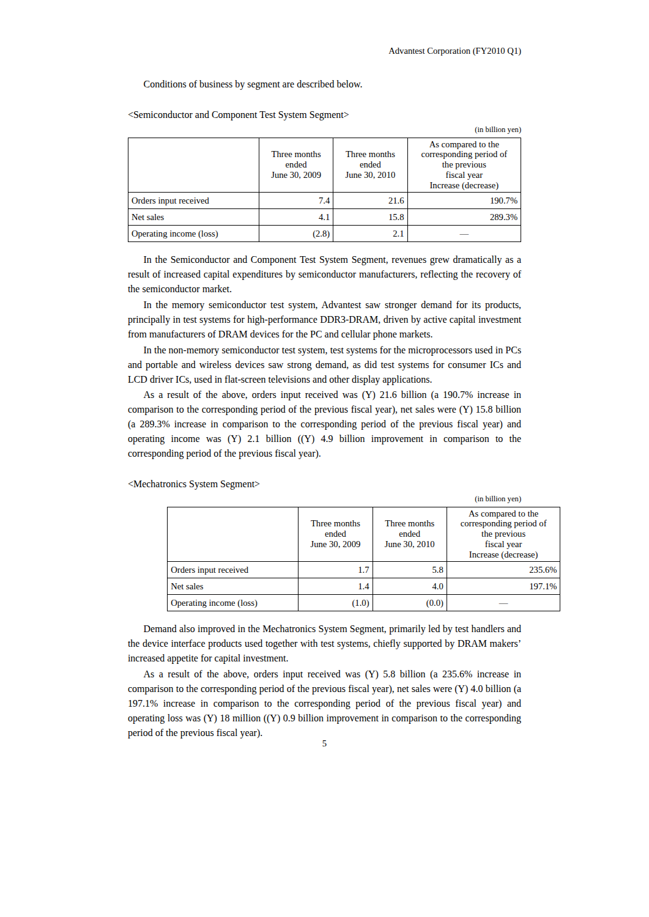Advantest Corporation (FY2010 Q1)
Conditions of business by segment are described below.
<Semiconductor and Component Test System Segment>
(in billion yen)
| | Three months ended June 30, 2009 | Three months ended June 30, 2010 | As compared to the corresponding period of the previous fiscal year Increase (decrease) |
| --- | --- | --- | --- |
| Orders input received | 7.4 | 21.6 | 190.7% |
| Net sales | 4.1 | 15.8 | 289.3% |
| Operating income (loss) | (2.8) | 2.1 | — |
In the Semiconductor and Component Test System Segment, revenues grew dramatically as a result of increased capital expenditures by semiconductor manufacturers, reflecting the recovery of the semiconductor market.
In the memory semiconductor test system, Advantest saw stronger demand for its products, principally in test systems for high-performance DDR3-DRAM, driven by active capital investment from manufacturers of DRAM devices for the PC and cellular phone markets.
In the non-memory semiconductor test system, test systems for the microprocessors used in PCs and portable and wireless devices saw strong demand, as did test systems for consumer ICs and LCD driver ICs, used in flat-screen televisions and other display applications.
As a result of the above, orders input received was (Y) 21.6 billion (a 190.7% increase in comparison to the corresponding period of the previous fiscal year), net sales were (Y) 15.8 billion (a 289.3% increase in comparison to the corresponding period of the previous fiscal year) and operating income was (Y) 2.1 billion ((Y) 4.9 billion improvement in comparison to the corresponding period of the previous fiscal year).
<Mechatronics System Segment>
(in billion yen)
| | Three months ended June 30, 2009 | Three months ended June 30, 2010 | As compared to the corresponding period of the previous fiscal year Increase (decrease) |
| --- | --- | --- | --- |
| Orders input received | 1.7 | 5.8 | 235.6% |
| Net sales | 1.4 | 4.0 | 197.1% |
| Operating income (loss) | (1.0) | (0.0) | — |
Demand also improved in the Mechatronics System Segment, primarily led by test handlers and the device interface products used together with test systems, chiefly supported by DRAM makers’ increased appetite for capital investment.
As a result of the above, orders input received was (Y) 5.8 billion (a 235.6% increase in comparison to the corresponding period of the previous fiscal year), net sales were (Y) 4.0 billion (a 197.1% increase in comparison to the corresponding period of the previous fiscal year) and operating loss was (Y) 18 million ((Y) 0.9 billion improvement in comparison to the corresponding period of the previous fiscal year).
5